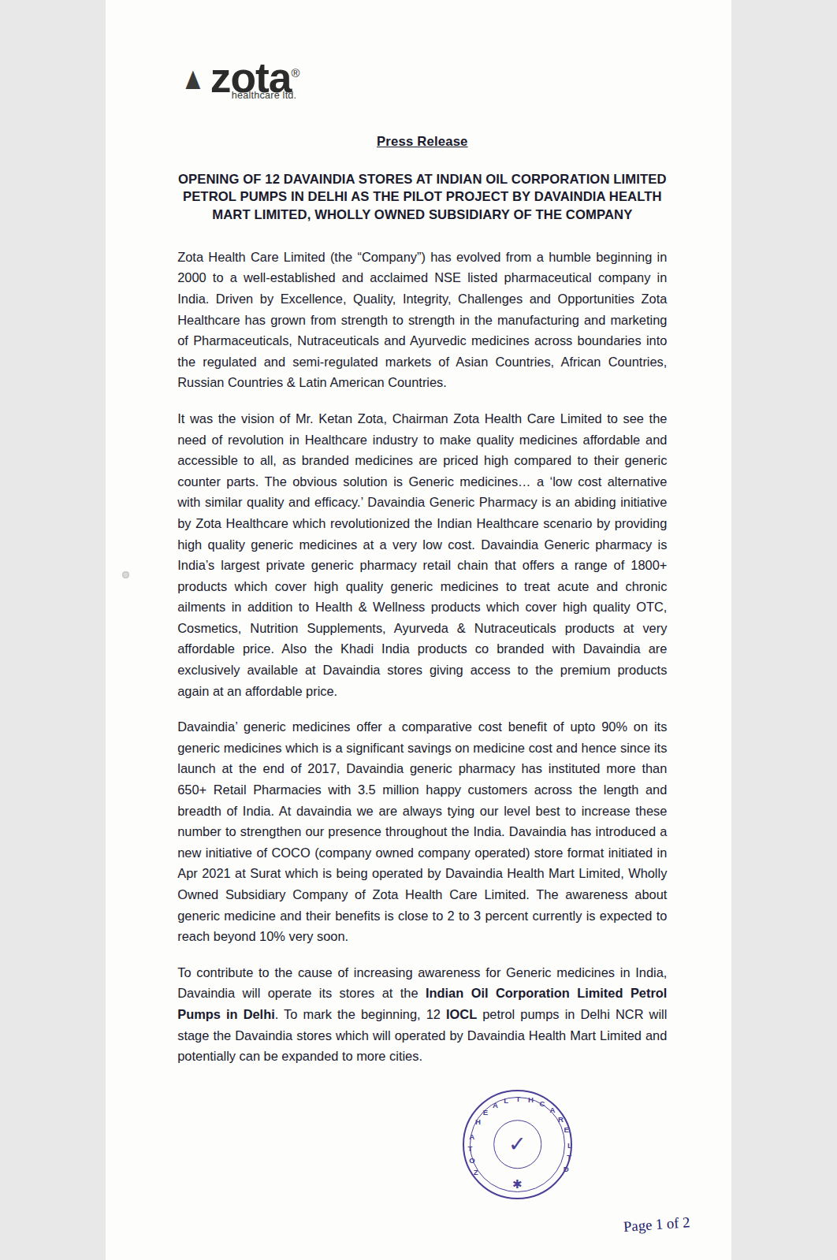▲zota®
healthcare ltd.
Press Release
Opening of 12 Davaindia Stores at Indian Oil Corporation Limited Petrol Pumps in Delhi as the Pilot Project by Davaindia Health Mart Limited, Wholly Owned Subsidiary of the Company
Zota Health Care Limited (the “Company”) has evolved from a humble beginning in 2000 to a well-established and acclaimed NSE listed pharmaceutical company in India. Driven by Excellence, Quality, Integrity, Challenges and Opportunities Zota Healthcare has grown from strength to strength in the manufacturing and marketing of Pharmaceuticals, Nutraceuticals and Ayurvedic medicines across boundaries into the regulated and semi-regulated markets of Asian Countries, African Countries, Russian Countries & Latin American Countries.
It was the vision of Mr. Ketan Zota, Chairman Zota Health Care Limited to see the need of revolution in Healthcare industry to make quality medicines affordable and accessible to all, as branded medicines are priced high compared to their generic counter parts. The obvious solution is Generic medicines… a ‘low cost alternative with similar quality and efficacy.’ Davaindia Generic Pharmacy is an abiding initiative by Zota Healthcare which revolutionized the Indian Healthcare scenario by providing high quality generic medicines at a very low cost. Davaindia Generic pharmacy is India’s largest private generic pharmacy retail chain that offers a range of 1800+ products which cover high quality generic medicines to treat acute and chronic ailments in addition to Health & Wellness products which cover high quality OTC, Cosmetics, Nutrition Supplements, Ayurveda & Nutraceuticals products at very affordable price. Also the Khadi India products co branded with Davaindia are exclusively available at Davaindia stores giving access to the premium products again at an affordable price.
Davaindia’ generic medicines offer a comparative cost benefit of upto 90% on its generic medicines which is a significant savings on medicine cost and hence since its launch at the end of 2017, Davaindia generic pharmacy has instituted more than 650+ Retail Pharmacies with 3.5 million happy customers across the length and breadth of India. At davaindia we are always tying our level best to increase these number to strengthen our presence throughout the India. Davaindia has introduced a new initiative of COCO (company owned company operated) store format initiated in Apr 2021 at Surat which is being operated by Davaindia Health Mart Limited, Wholly Owned Subsidiary Company of Zota Health Care Limited. The awareness about generic medicine and their benefits is close to 2 to 3 percent currently is expected to reach beyond 10% very soon.
To contribute to the cause of increasing awareness for Generic medicines in India, Davaindia will operate its stores at the Indian Oil Corporation Limited Petrol Pumps in Delhi. To mark the beginning, 12 IOCL petrol pumps in Delhi NCR will stage the Davaindia stores which will operated by Davaindia Health Mart Limited and potentially can be expanded to more cities.
Z O T A H E A L T H C A R E L T D
✓
✱
Page 1 of 2